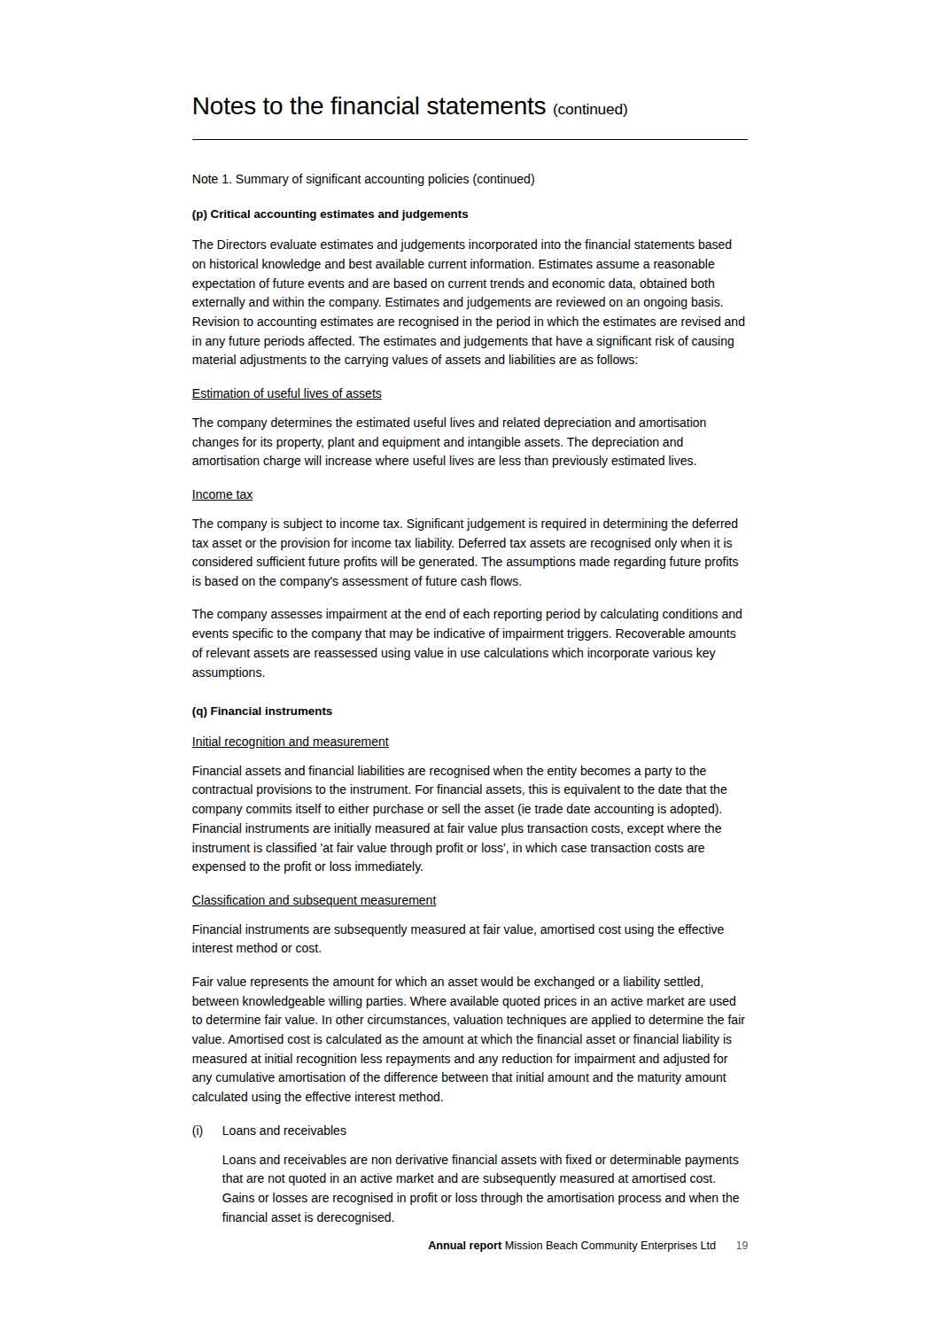Notes to the financial statements (continued)
Note 1. Summary of significant accounting policies (continued)
(p) Critical accounting estimates and judgements
The Directors evaluate estimates and judgements incorporated into the financial statements based on historical knowledge and best available current information. Estimates assume a reasonable expectation of future events and are based on current trends and economic data, obtained both externally and within the company. Estimates and judgements are reviewed on an ongoing basis. Revision to accounting estimates are recognised in the period in which the estimates are revised and in any future periods affected. The estimates and judgements that have a significant risk of causing material adjustments to the carrying values of assets and liabilities are as follows:
Estimation of useful lives of assets
The company determines the estimated useful lives and related depreciation and amortisation changes for its property, plant and equipment and intangible assets. The depreciation and amortisation charge will increase where useful lives are less than previously estimated lives.
Income tax
The company is subject to income tax. Significant judgement is required in determining the deferred tax asset or the provision for income tax liability. Deferred tax assets are recognised only when it is considered sufficient future profits will be generated. The assumptions made regarding future profits is based on the company's assessment of future cash flows.
The company assesses impairment at the end of each reporting period by calculating conditions and events specific to the company that may be indicative of impairment triggers. Recoverable amounts of relevant assets are reassessed using value in use calculations which incorporate various key assumptions.
(q) Financial instruments
Initial recognition and measurement
Financial assets and financial liabilities are recognised when the entity becomes a party to the contractual provisions to the instrument. For financial assets, this is equivalent to the date that the company commits itself to either purchase or sell the asset (ie trade date accounting is adopted). Financial instruments are initially measured at fair value plus transaction costs, except where the instrument is classified 'at fair value through profit or loss', in which case transaction costs are expensed to the profit or loss immediately.
Classification and subsequent measurement
Financial instruments are subsequently measured at fair value, amortised cost using the effective interest method or cost.
Fair value represents the amount for which an asset would be exchanged or a liability settled, between knowledgeable willing parties. Where available quoted prices in an active market are used to determine fair value. In other circumstances, valuation techniques are applied to determine the fair value. Amortised cost is calculated as the amount at which the financial asset or financial liability is measured at initial recognition less repayments and any reduction for impairment and adjusted for any cumulative amortisation of the difference between that initial amount and the maturity amount calculated using the effective interest method.
(i) Loans and receivables
Loans and receivables are non derivative financial assets with fixed or determinable payments that are not quoted in an active market and are subsequently measured at amortised cost. Gains or losses are recognised in profit or loss through the amortisation process and when the financial asset is derecognised.
Annual report Mission Beach Community Enterprises Ltd
19